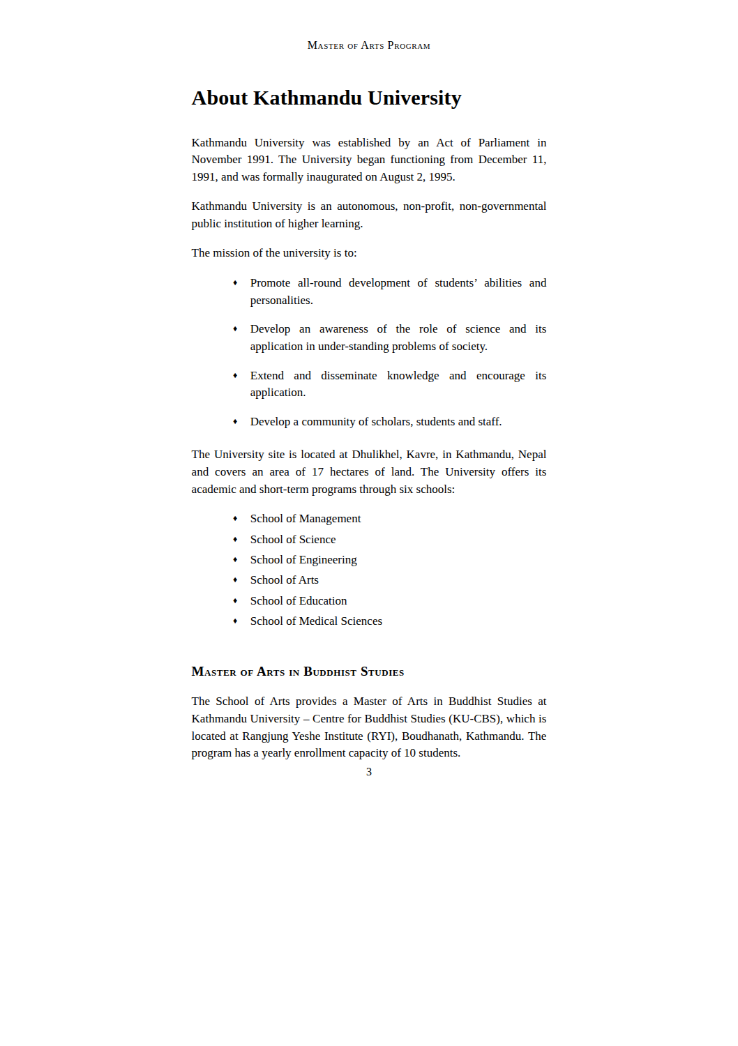Master of Arts Program
About Kathmandu University
Kathmandu University was established by an Act of Parliament in November 1991. The University began functioning from December 11, 1991, and was formally inaugurated on August 2, 1995.
Kathmandu University is an autonomous, non-profit, non-governmental public institution of higher learning.
The mission of the university is to:
Promote all-round development of students’ abilities and personalities.
Develop an awareness of the role of science and its application in under-standing problems of society.
Extend and disseminate knowledge and encourage its application.
Develop a community of scholars, students and staff.
The University site is located at Dhulikhel, Kavre, in Kathmandu, Nepal and covers an area of 17 hectares of land. The University offers its academic and short-term programs through six schools:
School of Management
School of Science
School of Engineering
School of Arts
School of Education
School of Medical Sciences
Master of Arts in Buddhist Studies
The School of Arts provides a Master of Arts in Buddhist Studies at Kathmandu University – Centre for Buddhist Studies (KU-CBS), which is located at Rangjung Yeshe Institute (RYI), Boudhanath, Kathmandu. The program has a yearly enrollment capacity of 10 students.
3